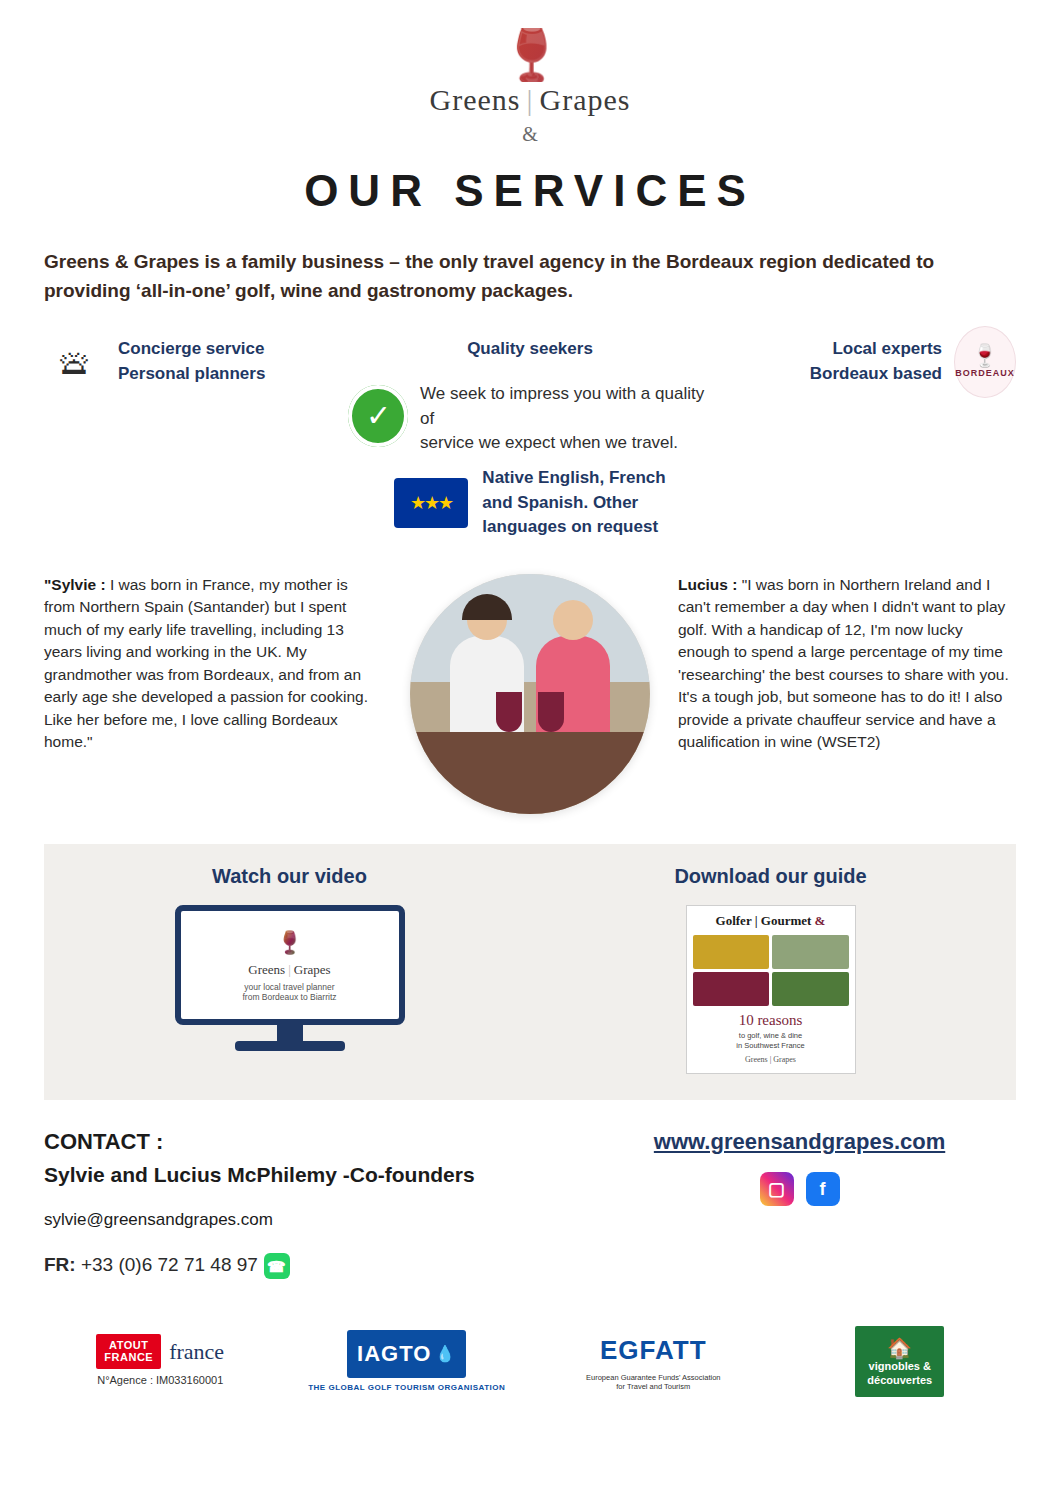🍷
Greens|Grapes
&
OUR SERVICES
Greens & Grapes is a family business – the only travel agency in the Bordeaux region dedicated to providing ‘all-in-one’ golf, wine and gastronomy packages.
🛎
Concierge service
Personal planners
Quality seekers
✓
We seek to impress you with a quality of
service we expect when we travel.
🍷 BORDEAUX
Local experts
Bordeaux based
★★★
Native English, French
and Spanish. Other
languages on request
"Sylvie : I was born in France, my mother is from Northern Spain (Santander) but I spent much of my early life travelling, including 13 years living and working in the UK. My grandmother was from Bordeaux, and from an early age she developed a passion for cooking. Like her before me, I love calling Bordeaux home."
Lucius : "I was born in Northern Ireland and I can't remember a day when I didn't want to play golf. With a handicap of 12, I'm now lucky enough to spend a large percentage of my time 'researching' the best courses to share with you. It's a tough job, but someone has to do it! I also provide a private chauffeur service and have a qualification in wine (WSET2)
Watch our video
🍷
Greens|Grapes
your local travel planner
from Bordeaux to Biarritz
Download our guide
Golfer | Gourmet &
10 reasons
to golf, wine & dine
in Southwest France
Greens | Grapes
CONTACT :
Sylvie and Lucius McPhilemy -Co-founders
sylvie@greensandgrapes.com
FR: +33 (0)6 72 71 48 97☎
www.greensandgrapes.com
▢ f
ATOUT
FRANCE
france
N°Agence : IM033160001
IAGTO💧
THE GLOBAL GOLF TOURISM ORGANISATION
EGFATT
European Guarantee Funds' Association
for Travel and Tourism
🏠 vignobles &
découvertes